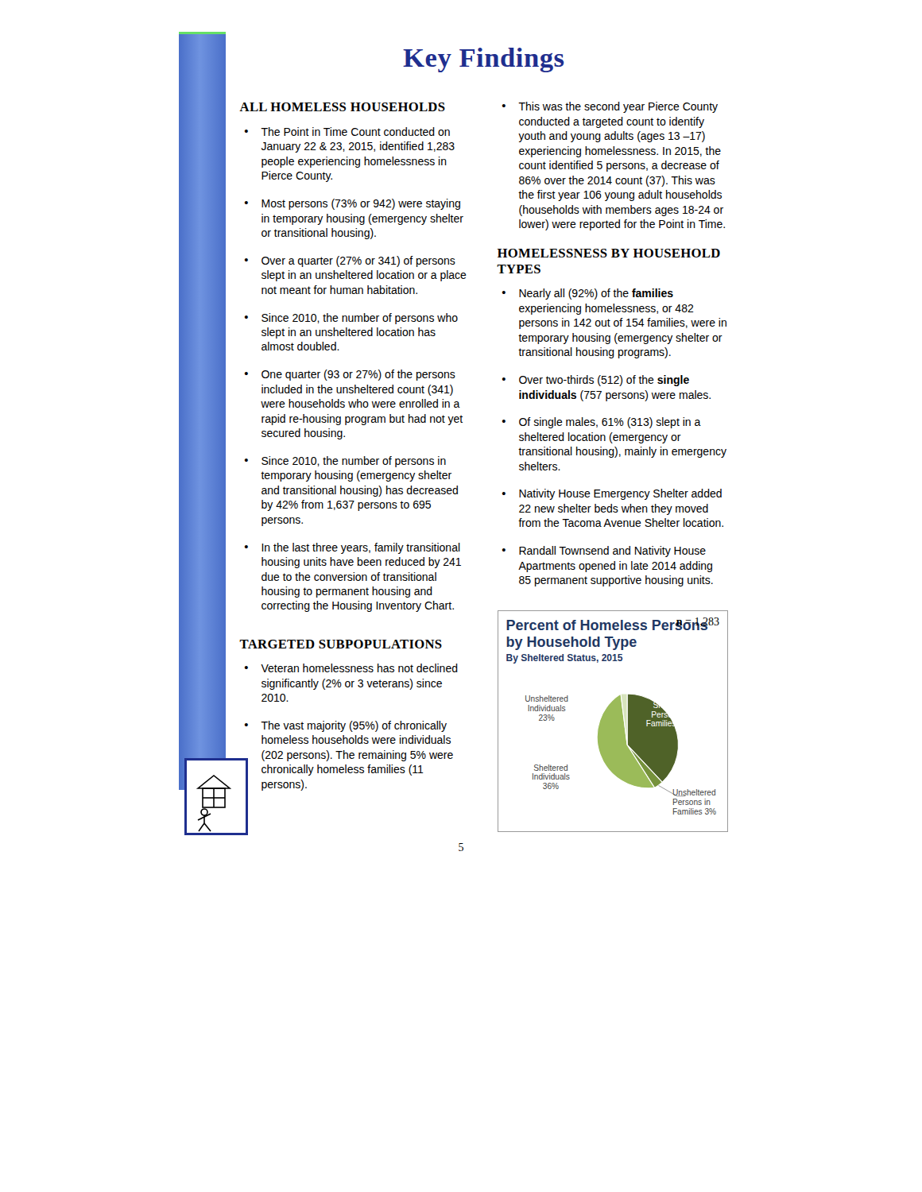Key Findings
ALL HOMELESS HOUSEHOLDS
The Point in Time Count conducted on January 22 & 23, 2015, identified 1,283 people experiencing homelessness in Pierce County.
Most persons (73% or 942) were staying in temporary housing (emergency shelter or transitional housing).
Over a quarter (27% or 341) of persons slept in an unsheltered location or a place not meant for human habitation.
Since 2010, the number of persons who slept in an unsheltered location has almost doubled.
One quarter (93 or 27%) of the persons included in the unsheltered count (341) were households who were enrolled in a rapid re-housing program but had not yet secured housing.
Since 2010, the number of persons in temporary housing (emergency shelter and transitional housing) has decreased by 42% from 1,637 persons to 695 persons.
In the last three years, family transitional housing units have been reduced by 241 due to the conversion of transitional housing to permanent housing and correcting the Housing Inventory Chart.
TARGETED SUBPOPULATIONS
Veteran homelessness has not declined significantly (2% or 3 veterans) since 2010.
The vast majority (95%) of chronically homeless households were individuals (202 persons). The remaining 5% were chronically homeless families (11 persons).
This was the second year Pierce County conducted a targeted count to identify youth and young adults (ages 13 –17) experiencing homelessness. In 2015, the count identified 5 persons, a decrease of 86% over the 2014 count (37). This was the first year 106 young adult households (households with members ages 18-24 or lower) were reported for the Point in Time.
HOMELESSNESS BY HOUSEHOLD TYPES
Nearly all (92%) of the families experiencing homelessness, or 482 persons in 142 out of 154 families, were in temporary housing (emergency shelter or transitional housing programs).
Over two-thirds (512) of the single individuals (757 persons) were males.
Of single males, 61% (313) slept in a sheltered location (emergency or transitional housing), mainly in emergency shelters.
Nativity House Emergency Shelter added 22 new shelter beds when they moved from the Tacoma Avenue Shelter location.
Randall Townsend and Nativity House Apartments opened in late 2014 adding 85 permanent supportive housing units.
n = 1,283
Percent of Homeless Persons
by Household Type
By Sheltered Status, 2015
Unsheltered
Individuals
23%
Sheltered
Persons in
Families 38%
Sheltered
Individuals
36%
Unsheltered
Persons in
Families 3%
5